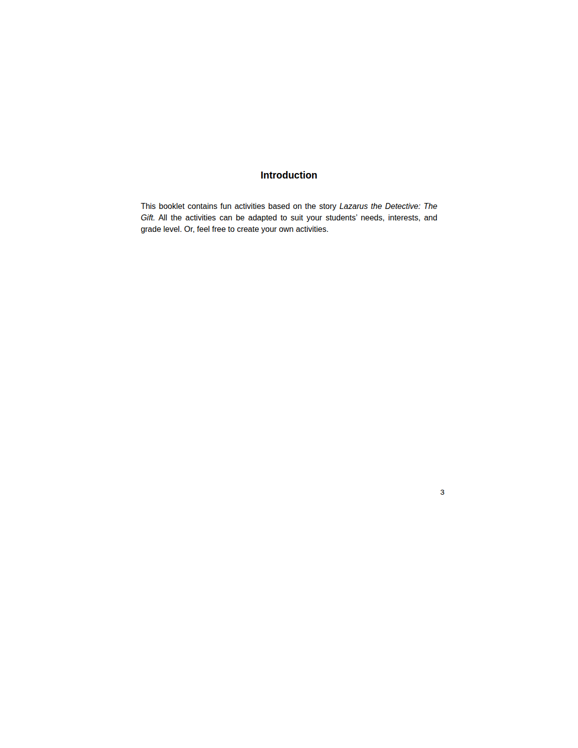Introduction
This booklet contains fun activities based on the story Lazarus the Detective: The Gift. All the activities can be adapted to suit your students’ needs, interests, and grade level. Or, feel free to create your own activities.
3